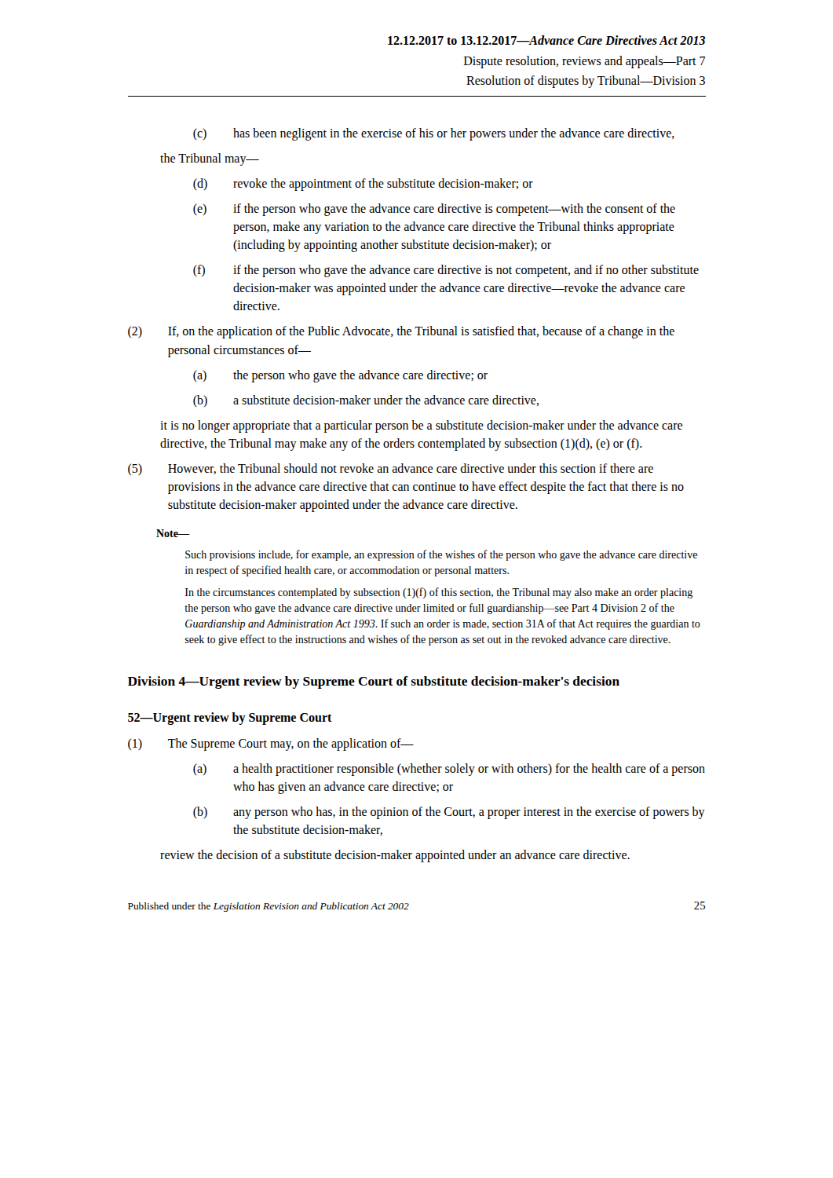12.12.2017 to 13.12.2017—Advance Care Directives Act 2013
Dispute resolution, reviews and appeals—Part 7
Resolution of disputes by Tribunal—Division 3
(c) has been negligent in the exercise of his or her powers under the advance care directive,
the Tribunal may—
(d) revoke the appointment of the substitute decision-maker; or
(e) if the person who gave the advance care directive is competent—with the consent of the person, make any variation to the advance care directive the Tribunal thinks appropriate (including by appointing another substitute decision-maker); or
(f) if the person who gave the advance care directive is not competent, and if no other substitute decision-maker was appointed under the advance care directive—revoke the advance care directive.
(2) If, on the application of the Public Advocate, the Tribunal is satisfied that, because of a change in the personal circumstances of—
(a) the person who gave the advance care directive; or
(b) a substitute decision-maker under the advance care directive,
it is no longer appropriate that a particular person be a substitute decision-maker under the advance care directive, the Tribunal may make any of the orders contemplated by subsection (1)(d), (e) or (f).
(5) However, the Tribunal should not revoke an advance care directive under this section if there are provisions in the advance care directive that can continue to have effect despite the fact that there is no substitute decision-maker appointed under the advance care directive.
Note—
Such provisions include, for example, an expression of the wishes of the person who gave the advance care directive in respect of specified health care, or accommodation or personal matters.
In the circumstances contemplated by subsection (1)(f) of this section, the Tribunal may also make an order placing the person who gave the advance care directive under limited or full guardianship—see Part 4 Division 2 of the Guardianship and Administration Act 1993. If such an order is made, section 31A of that Act requires the guardian to seek to give effect to the instructions and wishes of the person as set out in the revoked advance care directive.
Division 4—Urgent review by Supreme Court of substitute decision-maker's decision
52—Urgent review by Supreme Court
(1) The Supreme Court may, on the application of—
(a) a health practitioner responsible (whether solely or with others) for the health care of a person who has given an advance care directive; or
(b) any person who has, in the opinion of the Court, a proper interest in the exercise of powers by the substitute decision-maker,
review the decision of a substitute decision-maker appointed under an advance care directive.
Published under the Legislation Revision and Publication Act 2002 25